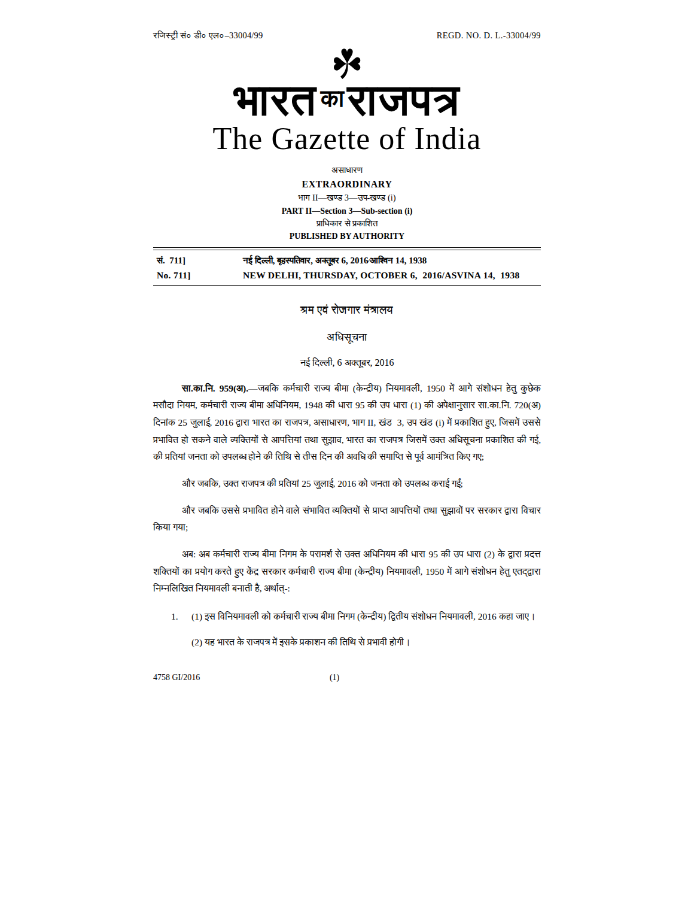रजिस्ट्री सं० डी० एल०–33004/99 REGD. NO. D. L.-33004/99
☘
भारतकाराजपत्र
The Gazette of India
असाधारण
EXTRAORDINARY
भाग II—खण्ड 3—उप-खण्ड (i)
PART II—Section 3—Sub-section (i)
प्राधिकार से प्रकाशित
PUBLISHED BY AUTHORITY
सं. 711]
नई दिल्ली, बृहस्पतिवार, अक्तूबर 6, 2016∕आश्विन 14, 1938
No. 711]
NEW DELHI, THURSDAY, OCTOBER 6, 2016/ASVINA 14, 1938
श्रम एवं रोजगार मंत्रालय
अधिसूचना
नई दिल्ली, 6 अक्तूबर, 2016
सा.का.नि. 959(अ).—जबकि कर्मचारी राज्य बीमा (केन्द्रीय) नियमावली, 1950 में आगे संशोधन हेतु कुछेक मसौदा नियम, कर्मचारी राज्य बीमा अधिनियम, 1948 की धारा 95 की उप धारा (1) की अपेक्षानुसार सा.का.नि. 720(अ) दिनांक 25 जुलाई, 2016 द्वारा भारत का राजपत्र, असाधारण, भाग II, खंड 3, उप खंड (i) में प्रकाशित हुए, जिसमें उससे प्रभावित हो सकने वाले व्यक्तियों से आपत्तियां तथा सुझाव, भारत का राजपत्र जिसमें उक्त अधिसूचना प्रकाशित की गई, की प्रतियां जनता को उपलब्ध होने की तिथि से तीस दिन की अवधि की समाप्ति से पूर्व आमंत्रित किए गए;
और जबकि, उक्त राजपत्र की प्रतियां 25 जुलाई, 2016 को जनता को उपलब्ध कराई गईं;
और जबकि उससे प्रभावित होने वाले संभावित व्यक्तियों से प्राप्त आपत्तियों तथा सुझावों पर सरकार द्वारा विचार किया गया;
अब: अब कर्मचारी राज्य बीमा निगम के परामर्श से उक्त अधिनियम की धारा 95 की उप धारा (2) के द्वारा प्रदत्त शक्तियों का प्रयोग करते हुए केंद्र सरकार कर्मचारी राज्य बीमा (केन्द्रीय) नियमावली, 1950 में आगे संशोधन हेतु एतद्द्वारा निम्नलिखित नियमावली बनाती है, अर्थात्-:
1.
(1) इस विनियमावली को कर्मचारी राज्य बीमा निगम (केन्द्रीय) द्वितीय संशोधन नियमावली, 2016 कहा जाए।
(2) यह भारत के राजपत्र में इसके प्रकाशन की तिथि से प्रभावी होगी।
4758 GI/2016
(1)